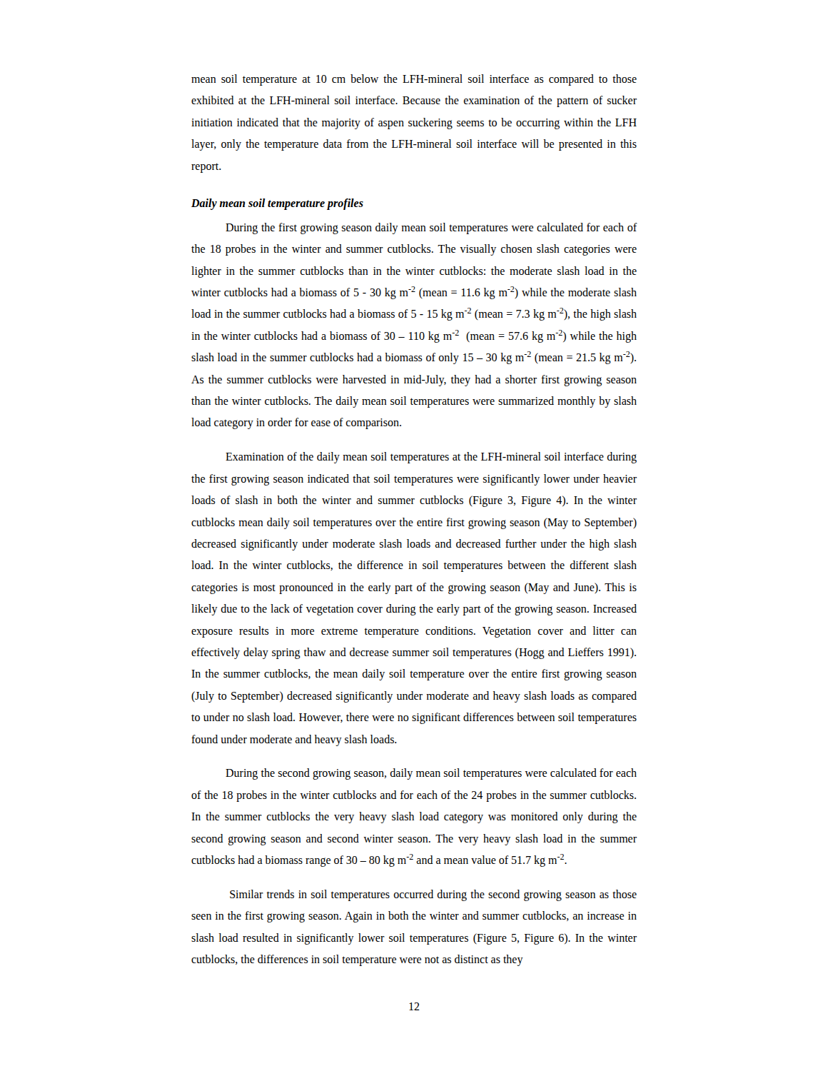mean soil temperature at 10 cm below the LFH-mineral soil interface as compared to those exhibited at the LFH-mineral soil interface. Because the examination of the pattern of sucker initiation indicated that the majority of aspen suckering seems to be occurring within the LFH layer, only the temperature data from the LFH-mineral soil interface will be presented in this report.
Daily mean soil temperature profiles
During the first growing season daily mean soil temperatures were calculated for each of the 18 probes in the winter and summer cutblocks. The visually chosen slash categories were lighter in the summer cutblocks than in the winter cutblocks: the moderate slash load in the winter cutblocks had a biomass of 5 - 30 kg m-2 (mean = 11.6 kg m-2) while the moderate slash load in the summer cutblocks had a biomass of 5 - 15 kg m-2 (mean = 7.3 kg m-2), the high slash in the winter cutblocks had a biomass of 30 – 110 kg m-2 (mean = 57.6 kg m-2) while the high slash load in the summer cutblocks had a biomass of only 15 – 30 kg m-2 (mean = 21.5 kg m-2). As the summer cutblocks were harvested in mid-July, they had a shorter first growing season than the winter cutblocks. The daily mean soil temperatures were summarized monthly by slash load category in order for ease of comparison.
Examination of the daily mean soil temperatures at the LFH-mineral soil interface during the first growing season indicated that soil temperatures were significantly lower under heavier loads of slash in both the winter and summer cutblocks (Figure 3, Figure 4). In the winter cutblocks mean daily soil temperatures over the entire first growing season (May to September) decreased significantly under moderate slash loads and decreased further under the high slash load. In the winter cutblocks, the difference in soil temperatures between the different slash categories is most pronounced in the early part of the growing season (May and June). This is likely due to the lack of vegetation cover during the early part of the growing season. Increased exposure results in more extreme temperature conditions. Vegetation cover and litter can effectively delay spring thaw and decrease summer soil temperatures (Hogg and Lieffers 1991). In the summer cutblocks, the mean daily soil temperature over the entire first growing season (July to September) decreased significantly under moderate and heavy slash loads as compared to under no slash load. However, there were no significant differences between soil temperatures found under moderate and heavy slash loads.
During the second growing season, daily mean soil temperatures were calculated for each of the 18 probes in the winter cutblocks and for each of the 24 probes in the summer cutblocks. In the summer cutblocks the very heavy slash load category was monitored only during the second growing season and second winter season. The very heavy slash load in the summer cutblocks had a biomass range of 30 – 80 kg m-2 and a mean value of 51.7 kg m-2.
Similar trends in soil temperatures occurred during the second growing season as those seen in the first growing season. Again in both the winter and summer cutblocks, an increase in slash load resulted in significantly lower soil temperatures (Figure 5, Figure 6). In the winter cutblocks, the differences in soil temperature were not as distinct as they
12